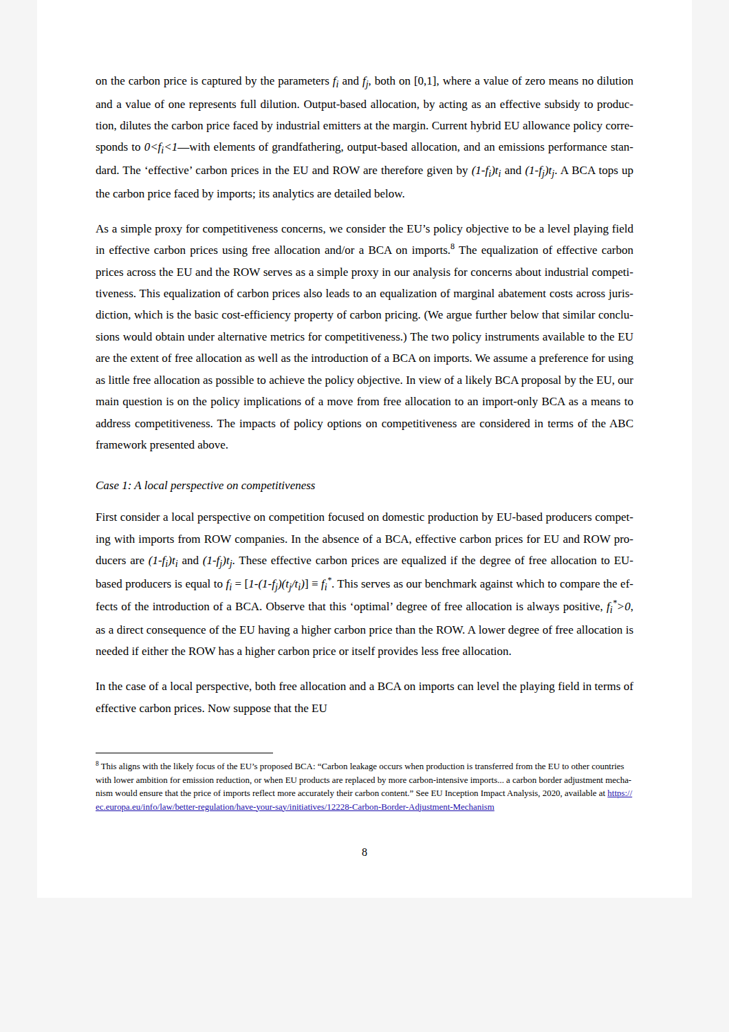on the carbon price is captured by the parameters fi and fj, both on [0,1], where a value of zero means no dilution and a value of one represents full dilution. Output-based allocation, by acting as an effective subsidy to production, dilutes the carbon price faced by industrial emitters at the margin. Current hybrid EU allowance policy corresponds to 0<fi<1—with elements of grandfathering, output-based allocation, and an emissions performance standard. The ‘effective’ carbon prices in the EU and ROW are therefore given by (1-fi)ti and (1-fj)tj. A BCA tops up the carbon price faced by imports; its analytics are detailed below.
As a simple proxy for competitiveness concerns, we consider the EU’s policy objective to be a level playing field in effective carbon prices using free allocation and/or a BCA on imports.8 The equalization of effective carbon prices across the EU and the ROW serves as a simple proxy in our analysis for concerns about industrial competitiveness. This equalization of carbon prices also leads to an equalization of marginal abatement costs across jurisdiction, which is the basic cost-efficiency property of carbon pricing. (We argue further below that similar conclusions would obtain under alternative metrics for competitiveness.) The two policy instruments available to the EU are the extent of free allocation as well as the introduction of a BCA on imports. We assume a preference for using as little free allocation as possible to achieve the policy objective. In view of a likely BCA proposal by the EU, our main question is on the policy implications of a move from free allocation to an import-only BCA as a means to address competitiveness. The impacts of policy options on competitiveness are considered in terms of the ABC framework presented above.
Case 1: A local perspective on competitiveness
First consider a local perspective on competition focused on domestic production by EU-based producers competing with imports from ROW companies. In the absence of a BCA, effective carbon prices for EU and ROW producers are (1-fi)ti and (1-fj)tj. These effective carbon prices are equalized if the degree of free allocation to EU-based producers is equal to fi = [1-(1-fj)(tj/ti)] ≡ fi*. This serves as our benchmark against which to compare the effects of the introduction of a BCA. Observe that this ‘optimal’ degree of free allocation is always positive, fi*>0, as a direct consequence of the EU having a higher carbon price than the ROW. A lower degree of free allocation is needed if either the ROW has a higher carbon price or itself provides less free allocation.
In the case of a local perspective, both free allocation and a BCA on imports can level the playing field in terms of effective carbon prices. Now suppose that the EU
8 This aligns with the likely focus of the EU’s proposed BCA: “Carbon leakage occurs when production is transferred from the EU to other countries with lower ambition for emission reduction, or when EU products are replaced by more carbon-intensive imports... a carbon border adjustment mechanism would ensure that the price of imports reflect more accurately their carbon content.” See EU Inception Impact Analysis, 2020, available at https://ec.europa.eu/info/law/better-regulation/have-your-say/initiatives/12228-Carbon-Border-Adjustment-Mechanism
8